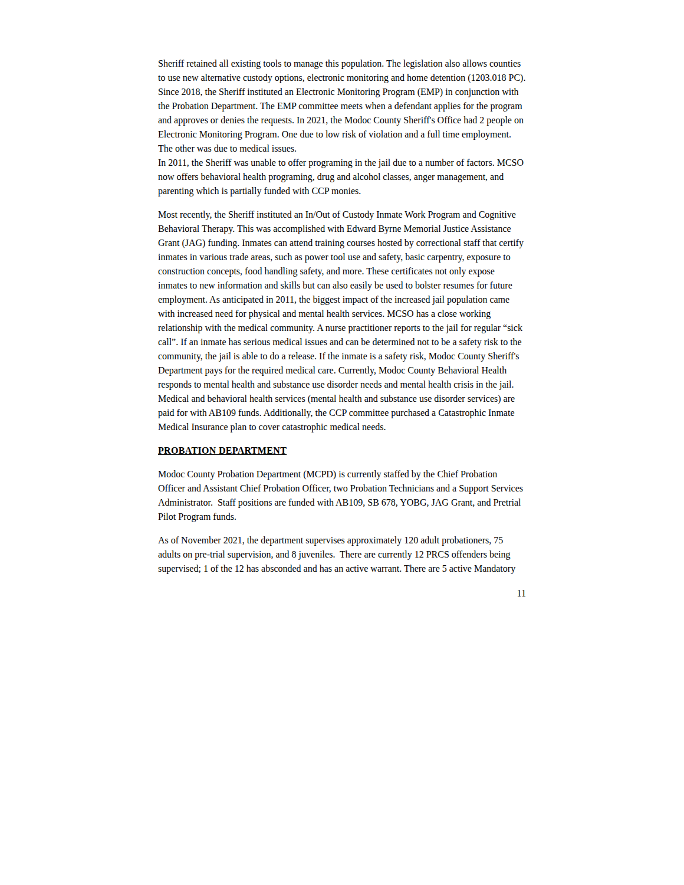Sheriff retained all existing tools to manage this population. The legislation also allows counties to use new alternative custody options, electronic monitoring and home detention (1203.018 PC). Since 2018, the Sheriff instituted an Electronic Monitoring Program (EMP) in conjunction with the Probation Department. The EMP committee meets when a defendant applies for the program and approves or denies the requests. In 2021, the Modoc County Sheriff's Office had 2 people on Electronic Monitoring Program. One due to low risk of violation and a full time employment. The other was due to medical issues.
In 2011, the Sheriff was unable to offer programing in the jail due to a number of factors. MCSO now offers behavioral health programing, drug and alcohol classes, anger management, and parenting which is partially funded with CCP monies.
Most recently, the Sheriff instituted an In/Out of Custody Inmate Work Program and Cognitive Behavioral Therapy. This was accomplished with Edward Byrne Memorial Justice Assistance Grant (JAG) funding. Inmates can attend training courses hosted by correctional staff that certify inmates in various trade areas, such as power tool use and safety, basic carpentry, exposure to construction concepts, food handling safety, and more. These certificates not only expose inmates to new information and skills but can also easily be used to bolster resumes for future employment. As anticipated in 2011, the biggest impact of the increased jail population came with increased need for physical and mental health services. MCSO has a close working relationship with the medical community. A nurse practitioner reports to the jail for regular “sick call”. If an inmate has serious medical issues and can be determined not to be a safety risk to the community, the jail is able to do a release. If the inmate is a safety risk, Modoc County Sheriff's Department pays for the required medical care. Currently, Modoc County Behavioral Health responds to mental health and substance use disorder needs and mental health crisis in the jail. Medical and behavioral health services (mental health and substance use disorder services) are paid for with AB109 funds. Additionally, the CCP committee purchased a Catastrophic Inmate Medical Insurance plan to cover catastrophic medical needs.
PROBATION DEPARTMENT
Modoc County Probation Department (MCPD) is currently staffed by the Chief Probation Officer and Assistant Chief Probation Officer, two Probation Technicians and a Support Services Administrator. Staff positions are funded with AB109, SB 678, YOBG, JAG Grant, and Pretrial Pilot Program funds.
As of November 2021, the department supervises approximately 120 adult probationers, 75 adults on pre-trial supervision, and 8 juveniles. There are currently 12 PRCS offenders being supervised; 1 of the 12 has absconded and has an active warrant. There are 5 active Mandatory
11